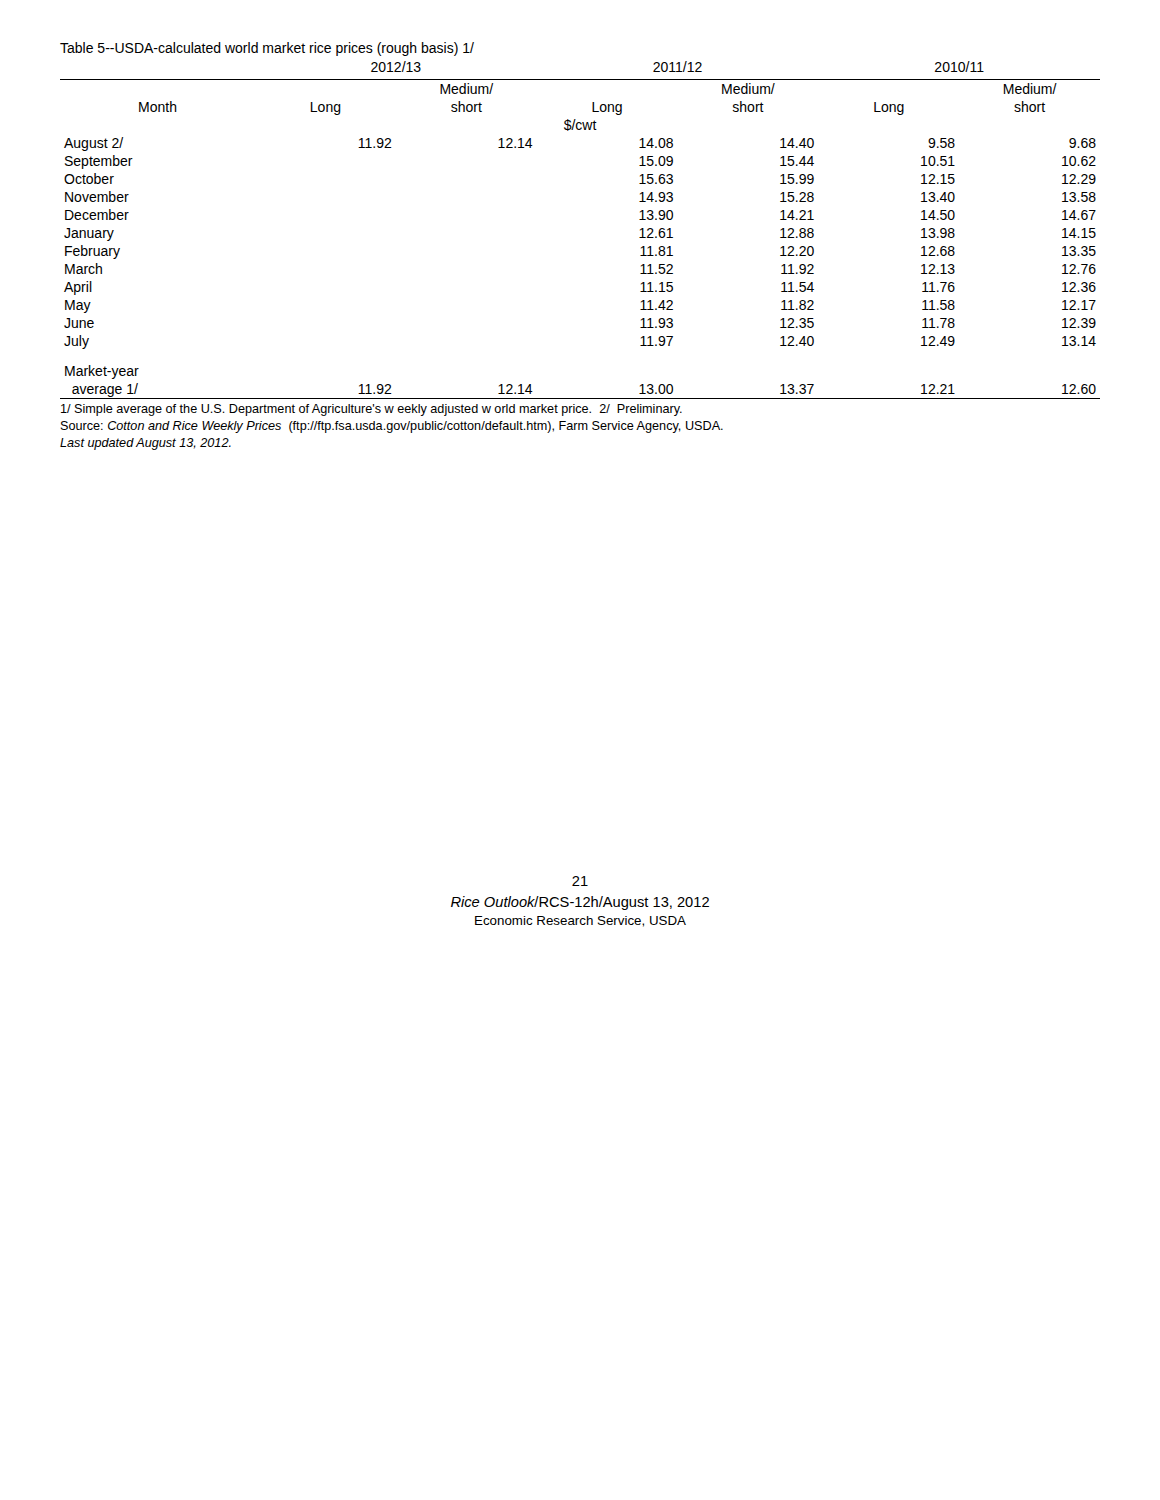Table 5--USDA-calculated world market rice prices (rough basis) 1/
| | 2012/13 | 2011/12 | 2010/11 |
| --- | --- | --- | --- |
| | | Medium/ | | Medium/ | | Medium/ |
| Month | Long | short | Long | short | Long | short |
| $/cwt |
| August 2/ | 11.92 | 12.14 | 14.08 | 14.40 | 9.58 | 9.68 |
| September | | | 15.09 | 15.44 | 10.51 | 10.62 |
| October | | | 15.63 | 15.99 | 12.15 | 12.29 |
| November | | | 14.93 | 15.28 | 13.40 | 13.58 |
| December | | | 13.90 | 14.21 | 14.50 | 14.67 |
| January | | | 12.61 | 12.88 | 13.98 | 14.15 |
| February | | | 11.81 | 12.20 | 12.68 | 13.35 |
| March | | | 11.52 | 11.92 | 12.13 | 12.76 |
| April | | | 11.15 | 11.54 | 11.76 | 12.36 |
| May | | | 11.42 | 11.82 | 11.58 | 12.17 |
| June | | | 11.93 | 12.35 | 11.78 | 12.39 |
| July | | | 11.97 | 12.40 | 12.49 | 13.14 |
| Market-year | | | | | | |
| average 1/ | 11.92 | 12.14 | 13.00 | 13.37 | 12.21 | 12.60 |
1/ Simple average of the U.S. Department of Agriculture's w eekly adjusted w orld market price. 2/ Preliminary.
Source: Cotton and Rice Weekly Prices (ftp://ftp.fsa.usda.gov/public/cotton/default.htm), Farm Service Agency, USDA.
Last updated August 13, 2012.
21
Rice Outlook/RCS-12h/August 13, 2012
Economic Research Service, USDA